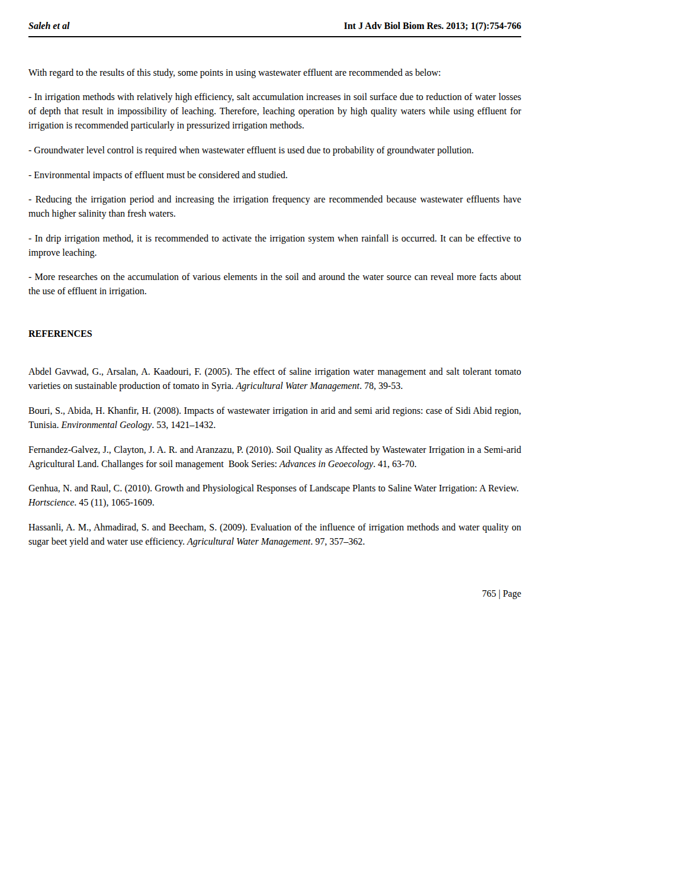Saleh et al
Int J Adv Biol Biom Res. 2013; 1(7):754-766
With regard to the results of this study, some points in using wastewater effluent are recommended as below:
- In irrigation methods with relatively high efficiency, salt accumulation increases in soil surface due to reduction of water losses of depth that result in impossibility of leaching. Therefore, leaching operation by high quality waters while using effluent for irrigation is recommended particularly in pressurized irrigation methods.
- Groundwater level control is required when wastewater effluent is used due to probability of groundwater pollution.
- Environmental impacts of effluent must be considered and studied.
- Reducing the irrigation period and increasing the irrigation frequency are recommended because wastewater effluents have much higher salinity than fresh waters.
- In drip irrigation method, it is recommended to activate the irrigation system when rainfall is occurred. It can be effective to improve leaching.
- More researches on the accumulation of various elements in the soil and around the water source can reveal more facts about the use of effluent in irrigation.
REFERENCES
Abdel Gavwad, G., Arsalan, A. Kaadouri, F. (2005). The effect of saline irrigation water management and salt tolerant tomato varieties on sustainable production of tomato in Syria. Agricultural Water Management. 78, 39-53.
Bouri, S., Abida, H. Khanfir, H. (2008). Impacts of wastewater irrigation in arid and semi arid regions: case of Sidi Abid region, Tunisia. Environmental Geology. 53, 1421–1432.
Fernandez-Galvez, J., Clayton, J. A. R. and Aranzazu, P. (2010). Soil Quality as Affected by Wastewater Irrigation in a Semi-arid Agricultural Land. Challanges for soil management Book Series: Advances in Geoecology. 41, 63-70.
Genhua, N. and Raul, C. (2010). Growth and Physiological Responses of Landscape Plants to Saline Water Irrigation: A Review. Hortscience. 45 (11), 1065-1609.
Hassanli, A. M., Ahmadirad, S. and Beecham, S. (2009). Evaluation of the influence of irrigation methods and water quality on sugar beet yield and water use efficiency. Agricultural Water Management. 97, 357–362.
765 | Page